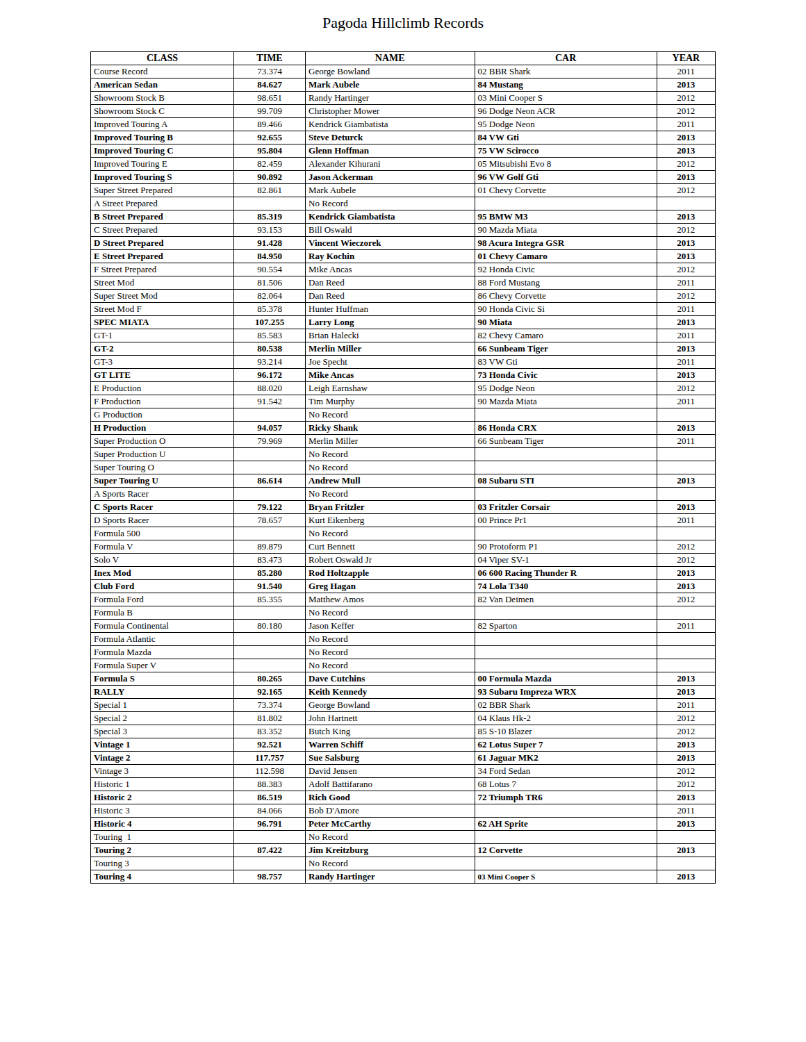Pagoda Hillclimb Records
| CLASS | TIME | NAME | CAR | YEAR |
| --- | --- | --- | --- | --- |
| Course Record | 73.374 | George Bowland | 02 BBR Shark | 2011 |
| American Sedan | 84.627 | Mark Aubele | 84 Mustang | 2013 |
| Showroom Stock B | 98.651 | Randy Hartinger | 03 Mini Cooper S | 2012 |
| Showroom Stock C | 99.709 | Christopher Mower | 96 Dodge Neon ACR | 2012 |
| Improved Touring A | 89.466 | Kendrick Giambatista | 95 Dodge Neon | 2011 |
| Improved Touring B | 92.655 | Steve Deturck | 84 VW Gti | 2013 |
| Improved Touring C | 95.804 | Glenn Hoffman | 75 VW Scirocco | 2013 |
| Improved Touring E | 82.459 | Alexander Kihurani | 05 Mitsubishi Evo 8 | 2012 |
| Improved Touring S | 90.892 | Jason Ackerman | 96 VW Golf Gti | 2013 |
| Super Street Prepared | 82.861 | Mark Aubele | 01 Chevy Corvette | 2012 |
| A Street Prepared | | No Record | | |
| B Street Prepared | 85.319 | Kendrick Giambatista | 95 BMW M3 | 2013 |
| C Street Prepared | 93.153 | Bill Oswald | 90 Mazda Miata | 2012 |
| D Street Prepared | 91.428 | Vincent Wieczorek | 98 Acura Integra GSR | 2013 |
| E Street Prepared | 84.950 | Ray Kochin | 01 Chevy Camaro | 2013 |
| F Street Prepared | 90.554 | Mike Ancas | 92 Honda Civic | 2012 |
| Street Mod | 81.506 | Dan Reed | 88 Ford Mustang | 2011 |
| Super Street Mod | 82.064 | Dan Reed | 86 Chevy Corvette | 2012 |
| Street Mod F | 85.378 | Hunter Huffman | 90 Honda Civic Si | 2011 |
| SPEC MIATA | 107.255 | Larry Long | 90 Miata | 2013 |
| GT-1 | 85.583 | Brian Halecki | 82 Chevy Camaro | 2011 |
| GT-2 | 80.538 | Merlin Miller | 66 Sunbeam Tiger | 2013 |
| GT-3 | 93.214 | Joe Specht | 83 VW Gti | 2011 |
| GT LITE | 96.172 | Mike Ancas | 73 Honda Civic | 2013 |
| E Production | 88.020 | Leigh Earnshaw | 95 Dodge Neon | 2012 |
| F Production | 91.542 | Tim Murphy | 90 Mazda Miata | 2011 |
| G Production | | No Record | | |
| H Production | 94.057 | Ricky Shank | 86 Honda CRX | 2013 |
| Super Production O | 79.969 | Merlin Miller | 66 Sunbeam Tiger | 2011 |
| Super Production U | | No Record | | |
| Super Touring O | | No Record | | |
| Super Touring U | 86.614 | Andrew Mull | 08 Subaru STI | 2013 |
| A Sports Racer | | No Record | | |
| C Sports Racer | 79.122 | Bryan Fritzler | 03 Fritzler Corsair | 2013 |
| D Sports Racer | 78.657 | Kurt Eikenberg | 00 Prince Pr1 | 2011 |
| Formula 500 | | No Record | | |
| Formula V | 89.879 | Curt Bennett | 90 Protoform P1 | 2012 |
| Solo V | 83.473 | Robert Oswald Jr | 04 Viper SV-1 | 2012 |
| Inex Mod | 85.280 | Rod Holtzapple | 06 600 Racing Thunder R | 2013 |
| Club Ford | 91.540 | Greg Hagan | 74 Lola T340 | 2013 |
| Formula Ford | 85.355 | Matthew Amos | 82 Van Deimen | 2012 |
| Formula B | | No Record | | |
| Formula Continental | 80.180 | Jason Keffer | 82 Sparton | 2011 |
| Formula Atlantic | | No Record | | |
| Formula Mazda | | No Record | | |
| Formula Super V | | No Record | | |
| Formula S | 80.265 | Dave Cutchins | 00 Formula Mazda | 2013 |
| RALLY | 92.165 | Keith Kennedy | 93 Subaru Impreza WRX | 2013 |
| Special 1 | 73.374 | George Bowland | 02 BBR Shark | 2011 |
| Special 2 | 81.802 | John Hartnett | 04 Klaus Hk-2 | 2012 |
| Special 3 | 83.352 | Butch King | 85 S-10 Blazer | 2012 |
| Vintage 1 | 92.521 | Warren Schiff | 62 Lotus Super 7 | 2013 |
| Vintage 2 | 117.757 | Sue Salsburg | 61 Jaguar MK2 | 2013 |
| Vintage 3 | 112.598 | David Jensen | 34 Ford Sedan | 2012 |
| Historic 1 | 88.383 | Adolf Battifarano | 68 Lotus 7 | 2012 |
| Historic 2 | 86.519 | Rich Good | 72 Triumph TR6 | 2013 |
| Historic 3 | 84.066 | Bob D'Amore | | 2011 |
| Historic 4 | 96.791 | Peter McCarthy | 62 AH Sprite | 2013 |
| Touring 1 | | No Record | | |
| Touring 2 | 87.422 | Jim Kreitzburg | 12 Corvette | 2013 |
| Touring 3 | | No Record | | |
| Touring 4 | 98.757 | Randy Hartinger | 03 Mini Cooper S | 2013 |